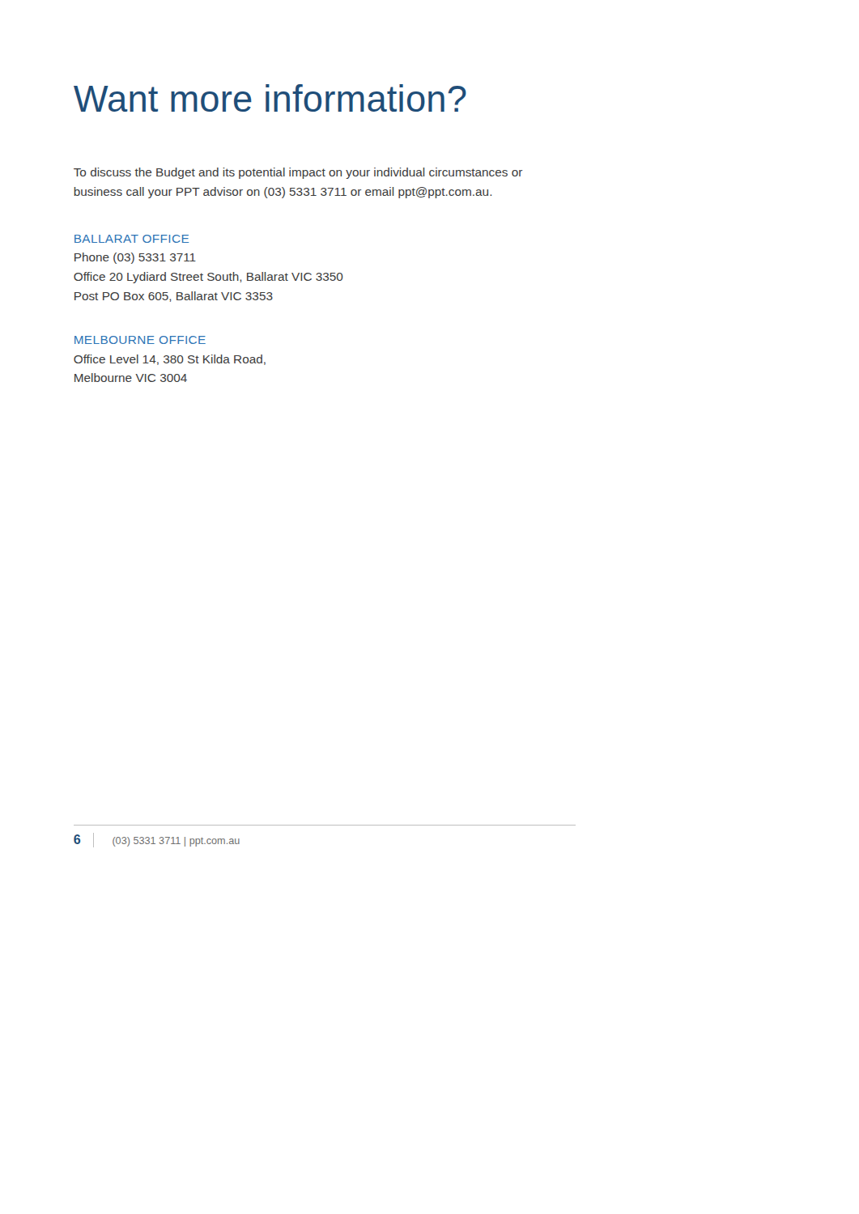Want more information?
To discuss the Budget and its potential impact on your individual circumstances or business call your PPT advisor on (03) 5331 3711 or email ppt@ppt.com.au.
BALLARAT OFFICE
Phone (03) 5331 3711
Office 20 Lydiard Street South, Ballarat VIC 3350
Post PO Box 605, Ballarat VIC 3353
MELBOURNE OFFICE
Office Level 14, 380 St Kilda Road,
Melbourne VIC 3004
6
(03) 5331 3711 | ppt.com.au